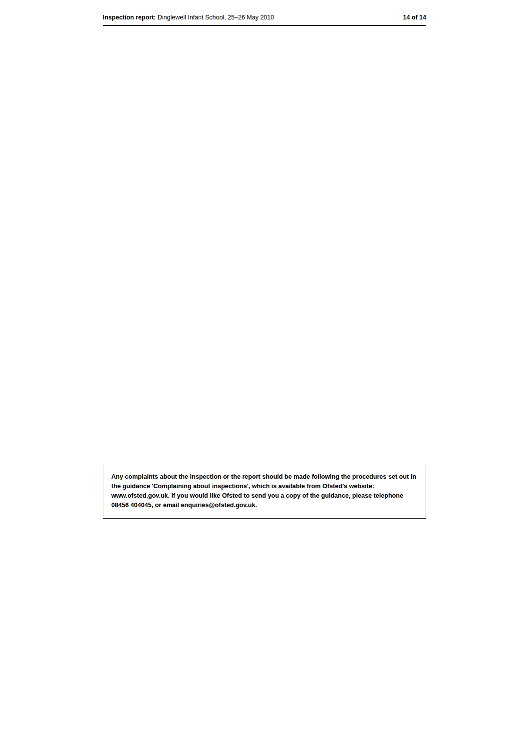Inspection report: Dinglewell Infant School, 25–26 May 2010
14 of 14
Any complaints about the inspection or the report should be made following the procedures set out in the guidance 'Complaining about inspections', which is available from Ofsted’s website: www.ofsted.gov.uk. If you would like Ofsted to send you a copy of the guidance, please telephone 08456 404045, or email enquiries@ofsted.gov.uk.